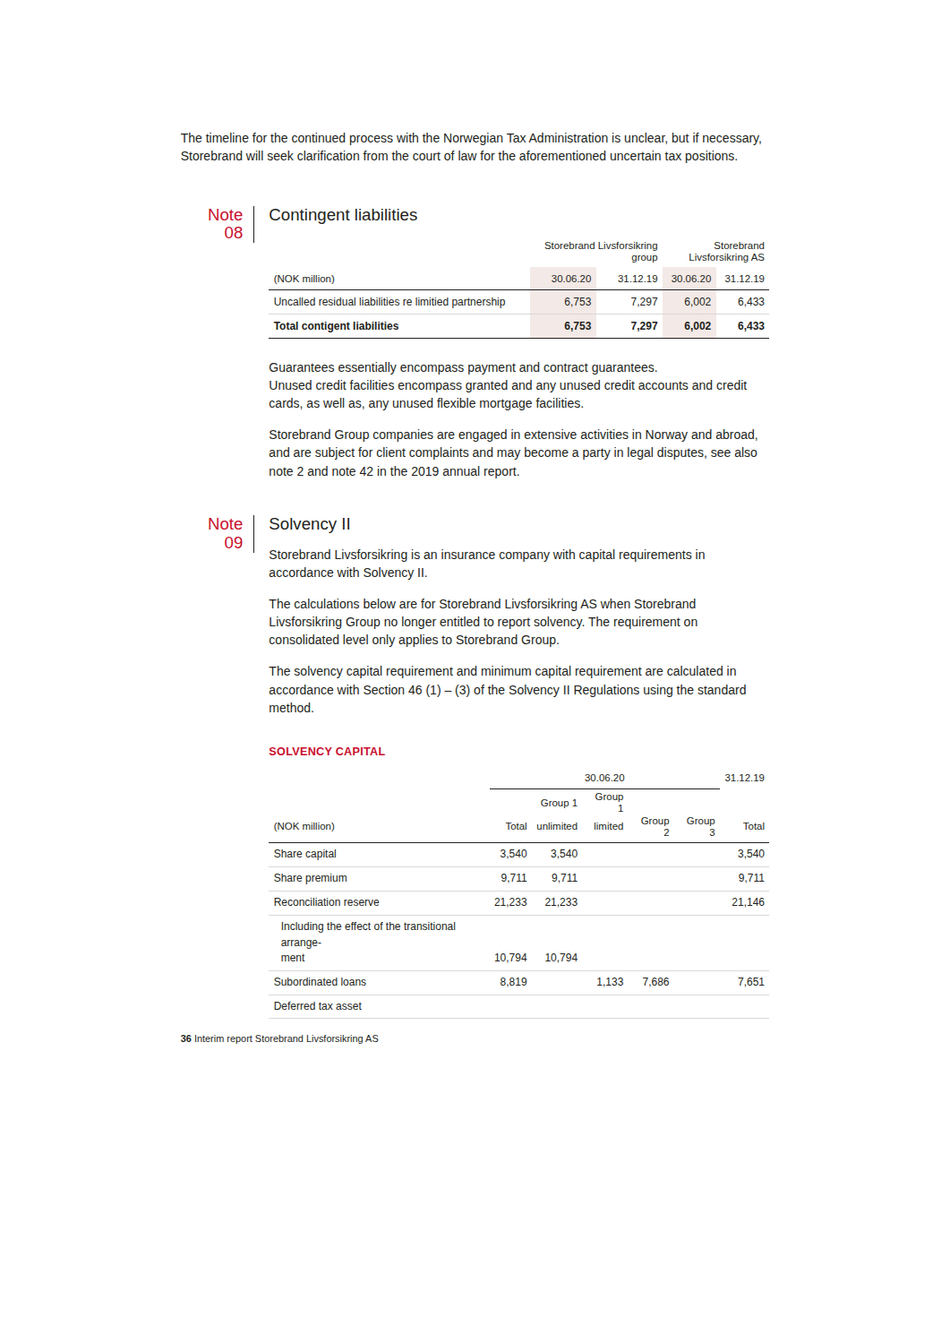The timeline for the continued process with the Norwegian Tax Administration is unclear, but if necessary, Storebrand will seek clarification from the court of law for the aforementioned uncertain tax positions.
Note08
Contingent liabilities
| | Storebrand Livsforsikring | Storebrand |
| --- | --- | --- |
| | group | Livsforsikring AS |
| (NOK million) | 30.06.20 | 31.12.19 | 30.06.20 | 31.12.19 |
| Uncalled residual liabilities re limitied partnership | 6,753 | 7,297 | 6,002 | 6,433 |
| Total contigent liabilities | 6,753 | 7,297 | 6,002 | 6,433 |
Guarantees essentially encompass payment and contract guarantees.
Unused credit facilities encompass granted and any unused credit accounts and credit cards, as well as, any unused flexible mortgage facilities.
Storebrand Group companies are engaged in extensive activities in Norway and abroad, and are subject for client complaints and may become a party in legal disputes, see also note 2 and note 42 in the 2019 annual report.
Note09
Solvency II
Storebrand Livsforsikring is an insurance company with capital requirements in accordance with Solvency II.
The calculations below are for Storebrand Livsforsikring AS when Storebrand Livsforsikring Group no longer entitled to report solvency. The requirement on consolidated level only applies to Storebrand Group.
The solvency capital requirement and minimum capital requirement are calculated in accordance with Section 46 (1) – (3) of the Solvency II Regulations using the standard method.
SOLVENCY CAPITAL
| | 30.06.20 | 31.12.19 |
| --- | --- | --- |
| | | Group 1 | Group 1 | | | |
| (NOK million) | Total | unlimited | limited | Group 2 | Group 3 | Total |
| Share capital | 3,540 | 3,540 | | | | 3,540 |
| Share premium | 9,711 | 9,711 | | | | 9,711 |
| Reconciliation reserve | 21,233 | 21,233 | | | | 21,146 |
| Including the effect of the transitional arrange- ment | 10,794 | 10,794 | | | | |
| Subordinated loans | 8,819 | | 1,133 | 7,686 | | 7,651 |
| Deferred tax asset | | | | | | |
36 Interim report Storebrand Livsforsikring AS